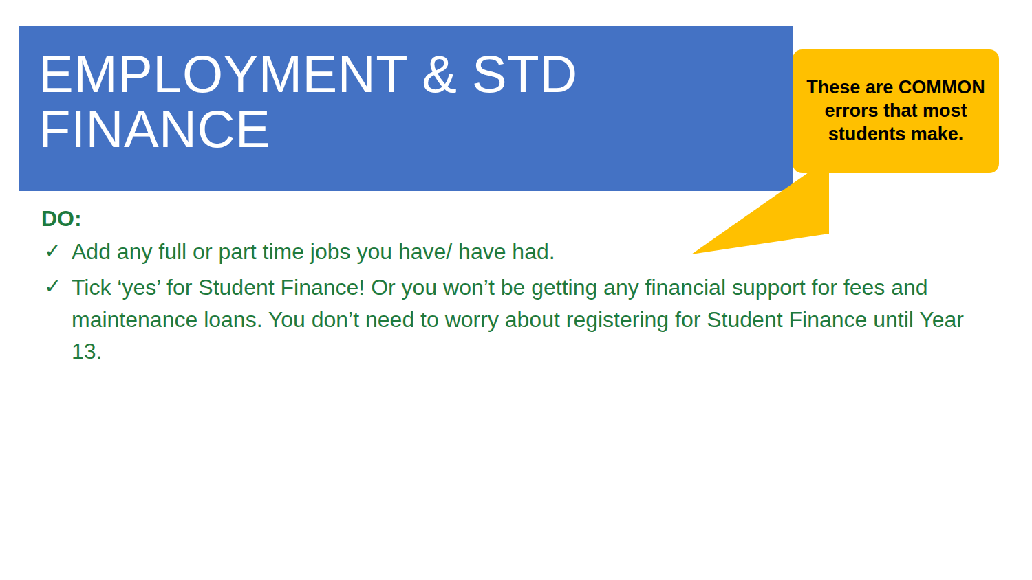EMPLOYMENT & STD
FINANCE
These are COMMON errors that most students make.
DO:
Add any full or part time jobs you have/ have had.
Tick ‘yes’ for Student Finance! Or you won’t be getting any financial support for fees and maintenance loans. You don’t need to worry about registering for Student Finance until Year 13.